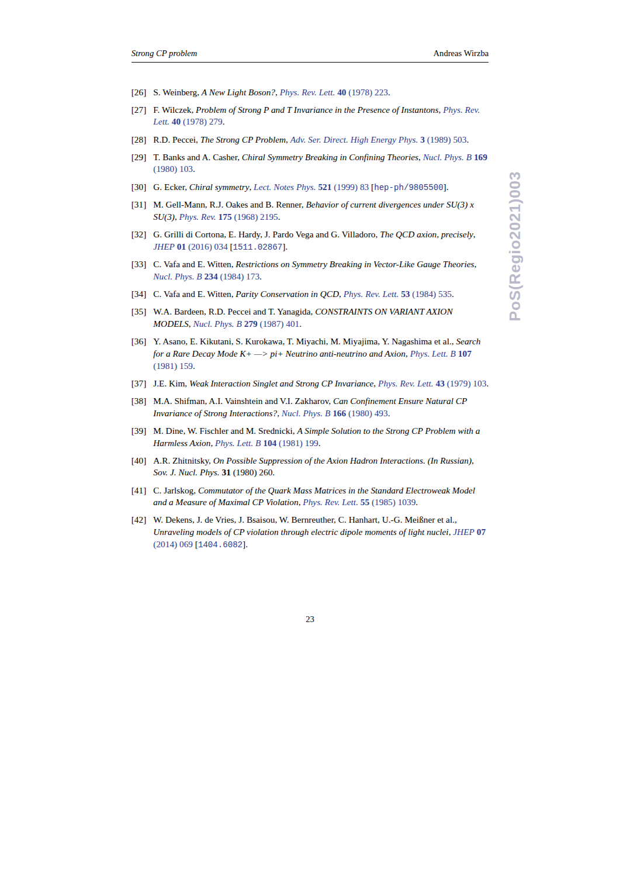Strong CP problem Andreas Wirzba
PoS(Regio2021)003
[26] S. Weinberg, A New Light Boson?, Phys. Rev. Lett. 40 (1978) 223.
[27] F. Wilczek, Problem of Strong P and T Invariance in the Presence of Instantons, Phys. Rev. Lett. 40 (1978) 279.
[28] R.D. Peccei, The Strong CP Problem, Adv. Ser. Direct. High Energy Phys. 3 (1989) 503.
[29] T. Banks and A. Casher, Chiral Symmetry Breaking in Confining Theories, Nucl. Phys. B 169 (1980) 103.
[30] G. Ecker, Chiral symmetry, Lect. Notes Phys. 521 (1999) 83 [hep-ph/9805500].
[31] M. Gell-Mann, R.J. Oakes and B. Renner, Behavior of current divergences under SU(3) x SU(3), Phys. Rev. 175 (1968) 2195.
[32] G. Grilli di Cortona, E. Hardy, J. Pardo Vega and G. Villadoro, The QCD axion, precisely, JHEP 01 (2016) 034 [1511.02867].
[33] C. Vafa and E. Witten, Restrictions on Symmetry Breaking in Vector-Like Gauge Theories, Nucl. Phys. B 234 (1984) 173.
[34] C. Vafa and E. Witten, Parity Conservation in QCD, Phys. Rev. Lett. 53 (1984) 535.
[35] W.A. Bardeen, R.D. Peccei and T. Yanagida, CONSTRAINTS ON VARIANT AXION MODELS, Nucl. Phys. B 279 (1987) 401.
[36] Y. Asano, E. Kikutani, S. Kurokawa, T. Miyachi, M. Miyajima, Y. Nagashima et al., Search for a Rare Decay Mode K+ —> pi+ Neutrino anti-neutrino and Axion, Phys. Lett. B 107 (1981) 159.
[37] J.E. Kim, Weak Interaction Singlet and Strong CP Invariance, Phys. Rev. Lett. 43 (1979) 103.
[38] M.A. Shifman, A.I. Vainshtein and V.I. Zakharov, Can Confinement Ensure Natural CP Invariance of Strong Interactions?, Nucl. Phys. B 166 (1980) 493.
[39] M. Dine, W. Fischler and M. Srednicki, A Simple Solution to the Strong CP Problem with a Harmless Axion, Phys. Lett. B 104 (1981) 199.
[40] A.R. Zhitnitsky, On Possible Suppression of the Axion Hadron Interactions. (In Russian), Sov. J. Nucl. Phys. 31 (1980) 260.
[41] C. Jarlskog, Commutator of the Quark Mass Matrices in the Standard Electroweak Model and a Measure of Maximal CP Violation, Phys. Rev. Lett. 55 (1985) 1039.
[42] W. Dekens, J. de Vries, J. Bsaisou, W. Bernreuther, C. Hanhart, U.-G. Meißner et al., Unraveling models of CP violation through electric dipole moments of light nuclei, JHEP 07 (2014) 069 [1404.6082].
23